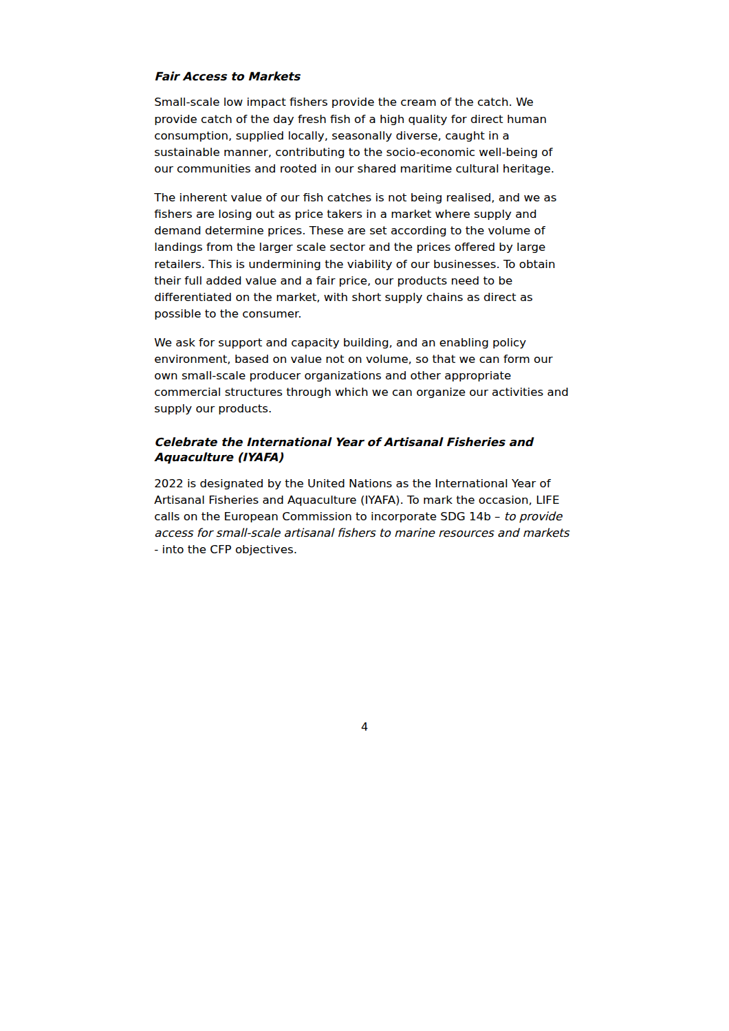Fair Access to Markets
Small-scale low impact fishers provide the cream of the catch. We provide catch of the day fresh fish of a high quality for direct human consumption, supplied locally, seasonally diverse, caught in a sustainable manner, contributing to the socio-economic well-being of our communities and rooted in our shared maritime cultural heritage.
The inherent value of our fish catches is not being realised, and we as fishers are losing out as price takers in a market where supply and demand determine prices. These are set according to the volume of landings from the larger scale sector and the prices offered by large retailers. This is undermining the viability of our businesses. To obtain their full added value and a fair price, our products need to be differentiated on the market, with short supply chains as direct as possible to the consumer.
We ask for support and capacity building, and an enabling policy environment, based on value not on volume, so that we can form our own small-scale producer organizations and other appropriate commercial structures through which we can organize our activities and supply our products.
Celebrate the International Year of Artisanal Fisheries and Aquaculture (IYAFA)
2022 is designated by the United Nations as the International Year of Artisanal Fisheries and Aquaculture (IYAFA). To mark the occasion, LIFE calls on the European Commission to incorporate SDG 14b – to provide access for small-scale artisanal fishers to marine resources and markets - into the CFP objectives.
4